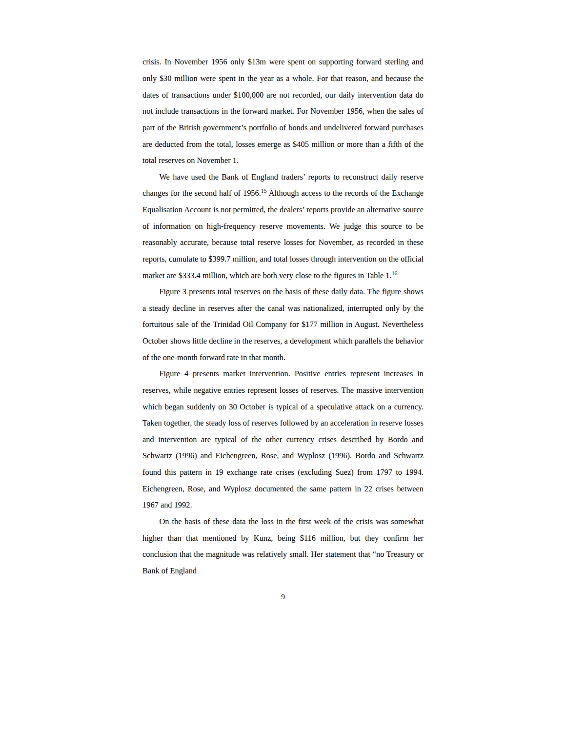crisis. In November 1956 only $13m were spent on supporting forward sterling and only $30 million were spent in the year as a whole. For that reason, and because the dates of transactions under $100,000 are not recorded, our daily intervention data do not include transactions in the forward market. For November 1956, when the sales of part of the British government’s portfolio of bonds and undelivered forward purchases are deducted from the total, losses emerge as $405 million or more than a fifth of the total reserves on November 1.
We have used the Bank of England traders’ reports to reconstruct daily reserve changes for the second half of 1956.15 Although access to the records of the Exchange Equalisation Account is not permitted, the dealers’ reports provide an alternative source of information on high-frequency reserve movements. We judge this source to be reasonably accurate, because total reserve losses for November, as recorded in these reports, cumulate to $399.7 million, and total losses through intervention on the official market are $333.4 million, which are both very close to the figures in Table 1.16
Figure 3 presents total reserves on the basis of these daily data. The figure shows a steady decline in reserves after the canal was nationalized, interrupted only by the fortuitous sale of the Trinidad Oil Company for $177 million in August. Nevertheless October shows little decline in the reserves, a development which parallels the behavior of the one-month forward rate in that month.
Figure 4 presents market intervention. Positive entries represent increases in reserves, while negative entries represent losses of reserves. The massive intervention which began suddenly on 30 October is typical of a speculative attack on a currency. Taken together, the steady loss of reserves followed by an acceleration in reserve losses and intervention are typical of the other currency crises described by Bordo and Schwartz (1996) and Eichengreen, Rose, and Wyplosz (1996). Bordo and Schwartz found this pattern in 19 exchange rate crises (excluding Suez) from 1797 to 1994. Eichengreen, Rose, and Wyplosz documented the same pattern in 22 crises between 1967 and 1992.
On the basis of these data the loss in the first week of the crisis was somewhat higher than that mentioned by Kunz, being $116 million, but they confirm her conclusion that the magnitude was relatively small. Her statement that “no Treasury or Bank of England
9